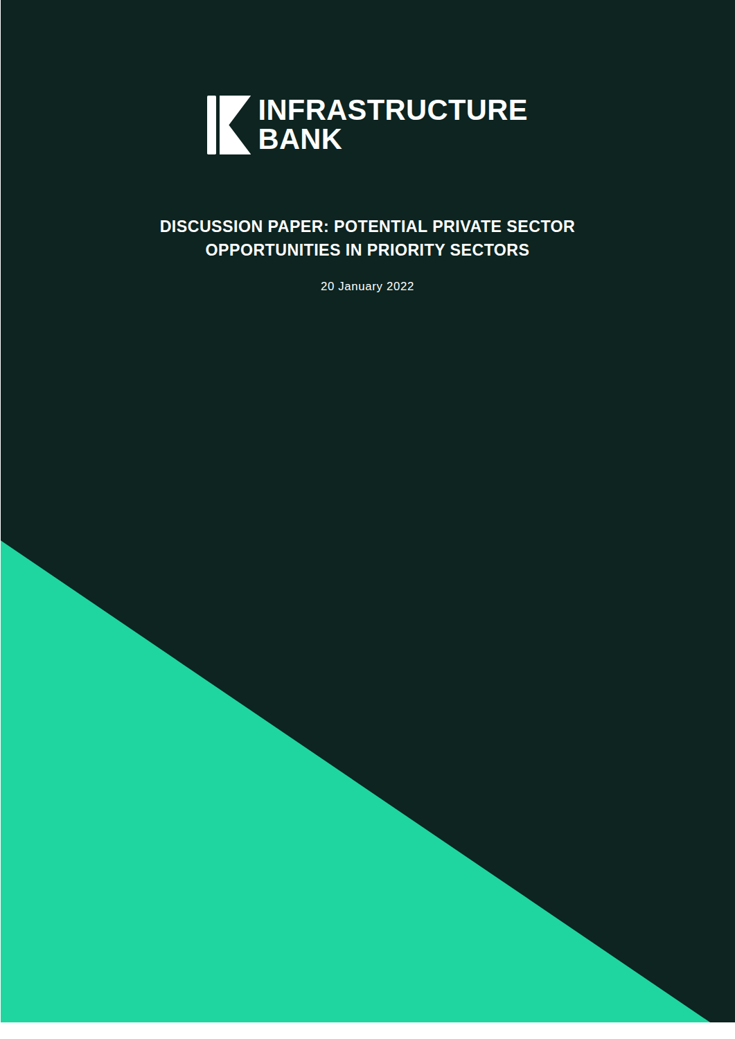Infrastructure Bank
Discussion Paper: Potential Private Sector Opportunities in Priority Sectors
20 January 2022